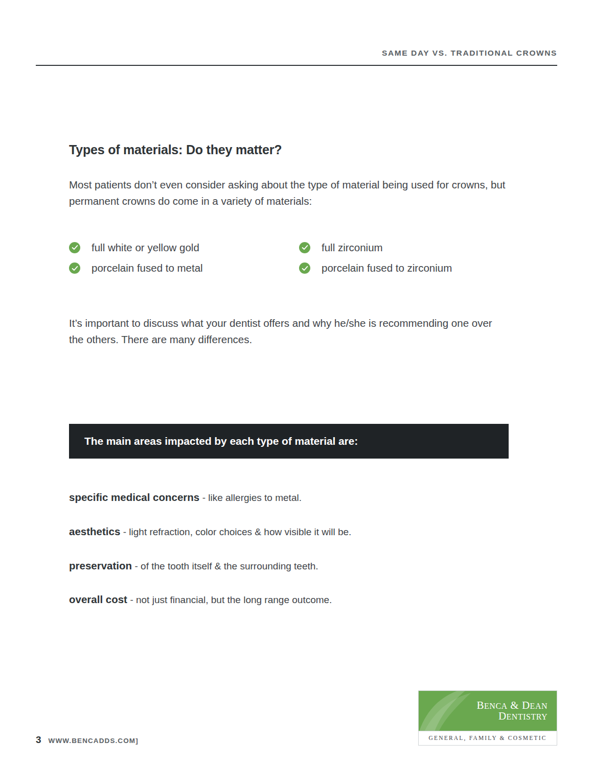Same Day vs. Traditional Crowns
Types of materials: Do they matter?
Most patients don’t even consider asking about the type of material being used for crowns, but permanent crowns do come in a variety of materials:
full white or yellow gold
full zirconium
porcelain fused to metal
porcelain fused to zirconium
It’s important to discuss what your dentist offers and why he/she is recommending one over the others. There are many differences.
The main areas impacted by each type of material are:
specific medical concerns - like allergies to metal.
aesthetics - light refraction, color choices & how visible it will be.
preservation - of the tooth itself & the surrounding teeth.
overall cost - not just financial, but the long range outcome.
3 WWW.BENCADDS.COM]
BENCA & DEAN DENTISTRY
GENERAL, FAMILY & COSMETIC